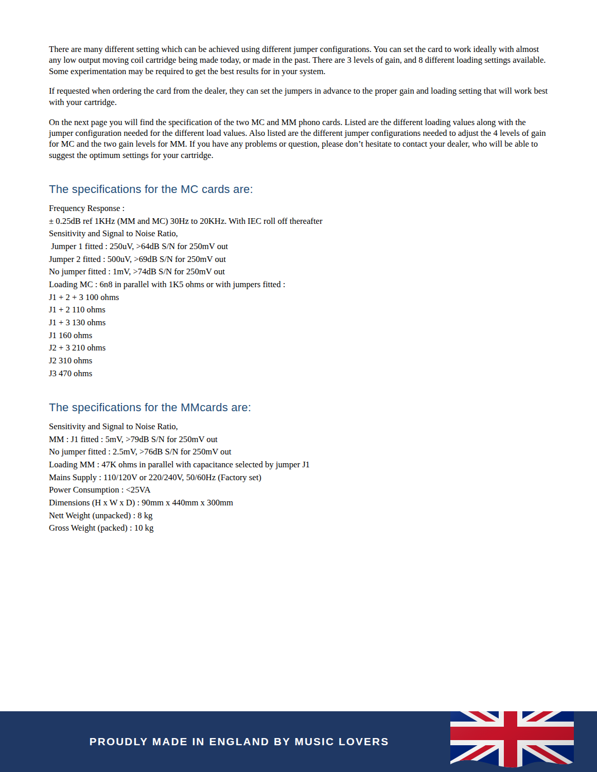There are many different setting which can be achieved using different jumper configurations. You can set the card to work ideally with almost any low output moving coil cartridge being made today, or made in the past. There are 3 levels of gain, and 8 different loading settings available. Some experimentation may be required to get the best results for in your system.
If requested when ordering the card from the dealer, they can set the jumpers in advance to the proper gain and loading setting that will work best with your cartridge.
On the next page you will find the specification of the two MC and MM phono cards. Listed are the different loading values along with the jumper configuration needed for the different load values. Also listed are the different jumper configurations needed to adjust the 4 levels of gain for MC and the two gain levels for MM. If you have any problems or question, please don’t hesitate to contact your dealer, who will be able to suggest the optimum settings for your cartridge.
The specifications for the MC cards are:
Frequency Response :
± 0.25dB ref 1KHz (MM and MC) 30Hz to 20KHz. With IEC roll off thereafter
Sensitivity and Signal to Noise Ratio,
Jumper 1 fitted : 250uV, >64dB S/N for 250mV out
Jumper 2 fitted : 500uV, >69dB S/N for 250mV out
No jumper fitted : 1mV, >74dB S/N for 250mV out
Loading MC : 6n8 in parallel with 1K5 ohms or with jumpers fitted :
J1 + 2 + 3 100 ohms
J1 + 2 110 ohms
J1 + 3 130 ohms
J1 160 ohms
J2 + 3 210 ohms
J2 310 ohms
J3 470 ohms
The specifications for the MMcards are:
Sensitivity and Signal to Noise Ratio,
MM : J1 fitted : 5mV, >79dB S/N for 250mV out
No jumper fitted : 2.5mV, >76dB S/N for 250mV out
Loading MM : 47K ohms in parallel with capacitance selected by jumper J1
Mains Supply : 110/120V or 220/240V, 50/60Hz (Factory set)
Power Consumption : <25VA
Dimensions (H x W x D) : 90mm x 440mm x 300mm
Nett Weight (unpacked) : 8 kg
Gross Weight (packed) : 10 kg
PROUDLY MADE IN ENGLAND BY MUSIC LOVERS